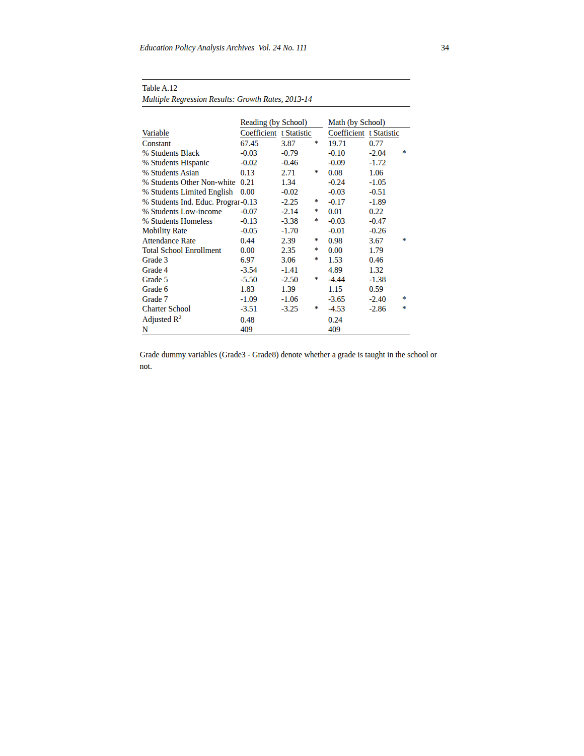Education Policy Analysis Archives Vol. 24 No. 111
34
Table A.12 Multiple Regression Results: Growth Rates, 2013-14
| | Reading (by School) | | Math (by School) |
| Variable | Coefficient | t Statistic | | | Coefficient | t Statistic | |
| Constant | 67.45 | 3.87 | * | | 19.71 | 0.77 | |
| % Students Black | -0.03 | -0.79 | | | -0.10 | -2.04 | * |
| % Students Hispanic | -0.02 | -0.46 | | | -0.09 | -1.72 | |
| % Students Asian | 0.13 | 2.71 | * | | 0.08 | 1.06 | |
| % Students Other Non-white | 0.21 | 1.34 | | | -0.24 | -1.05 | |
| % Students Limited English | 0.00 | -0.02 | | | -0.03 | -0.51 | |
| % Students Ind. Educ. Program | -0.13 | -2.25 | * | | -0.17 | -1.89 | |
| % Students Low-income | -0.07 | -2.14 | * | | 0.01 | 0.22 | |
| % Students Homeless | -0.13 | -3.38 | * | | -0.03 | -0.47 | |
| Mobility Rate | -0.05 | -1.70 | | | -0.01 | -0.26 | |
| Attendance Rate | 0.44 | 2.39 | * | | 0.98 | 3.67 | * |
| Total School Enrollment | 0.00 | 2.35 | * | | 0.00 | 1.79 | |
| Grade 3 | 6.97 | 3.06 | * | | 1.53 | 0.46 | |
| Grade 4 | -3.54 | -1.41 | | | 4.89 | 1.32 | |
| Grade 5 | -5.50 | -2.50 | * | | -4.44 | -1.38 | |
| Grade 6 | 1.83 | 1.39 | | | 1.15 | 0.59 | |
| Grade 7 | -1.09 | -1.06 | | | -3.65 | -2.40 | * |
| Charter School | -3.51 | -3.25 | * | | -4.53 | -2.86 | * |
| Adjusted R 2 | 0.48 | | | | 0.24 | | |
| N | 409 | | | | 409 | | |
Grade dummy variables (Grade3 - Grade8) denote whether a grade is taught in the school or not.